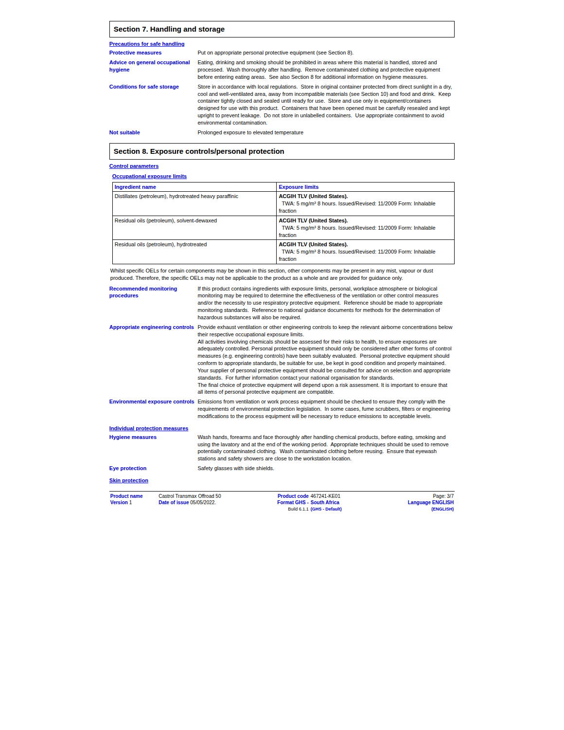Section 7. Handling and storage
Precautions for safe handling
| Protective measures | Put on appropriate personal protective equipment (see Section 8). |
| Advice on general occupational hygiene | Eating, drinking and smoking should be prohibited in areas where this material is handled, stored and processed. Wash thoroughly after handling. Remove contaminated clothing and protective equipment before entering eating areas. See also Section 8 for additional information on hygiene measures. |
| Conditions for safe storage | Store in accordance with local regulations. Store in original container protected from direct sunlight in a dry, cool and well-ventilated area, away from incompatible materials (see Section 10) and food and drink. Keep container tightly closed and sealed until ready for use. Store and use only in equipment/containers designed for use with this product. Containers that have been opened must be carefully resealed and kept upright to prevent leakage. Do not store in unlabelled containers. Use appropriate containment to avoid environmental contamination. |
| Not suitable | Prolonged exposure to elevated temperature |
Section 8. Exposure controls/personal protection
Control parameters
Occupational exposure limits
| Ingredient name | Exposure limits |
| --- | --- |
| Distillates (petroleum), hydrotreated heavy paraffinic | ACGIH TLV (United States). TWA: 5 mg/m³ 8 hours. Issued/Revised: 11/2009 Form: Inhalable fraction |
| Residual oils (petroleum), solvent-dewaxed | ACGIH TLV (United States). TWA: 5 mg/m³ 8 hours. Issued/Revised: 11/2009 Form: Inhalable fraction |
| Residual oils (petroleum), hydrotreated | ACGIH TLV (United States). TWA: 5 mg/m³ 8 hours. Issued/Revised: 11/2009 Form: Inhalable fraction |
Whilst specific OELs for certain components may be shown in this section, other components may be present in any mist, vapour or dust produced. Therefore, the specific OELs may not be applicable to the product as a whole and are provided for guidance only.
| Recommended monitoring procedures | If this product contains ingredients with exposure limits, personal, workplace atmosphere or biological monitoring may be required to determine the effectiveness of the ventilation or other control measures and/or the necessity to use respiratory protective equipment. Reference should be made to appropriate monitoring standards. Reference to national guidance documents for methods for the determination of hazardous substances will also be required. |
| Appropriate engineering controls | Provide exhaust ventilation or other engineering controls to keep the relevant airborne concentrations below their respective occupational exposure limits. All activities involving chemicals should be assessed for their risks to health, to ensure exposures are adequately controlled. Personal protective equipment should only be considered after other forms of control measures (e.g. engineering controls) have been suitably evaluated. Personal protective equipment should conform to appropriate standards, be suitable for use, be kept in good condition and properly maintained. Your supplier of personal protective equipment should be consulted for advice on selection and appropriate standards. For further information contact your national organisation for standards. The final choice of protective equipment will depend upon a risk assessment. It is important to ensure that all items of personal protective equipment are compatible. |
| Environmental exposure controls | Emissions from ventilation or work process equipment should be checked to ensure they comply with the requirements of environmental protection legislation. In some cases, fume scrubbers, filters or engineering modifications to the process equipment will be necessary to reduce emissions to acceptable levels. |
Individual protection measures
| Hygiene measures | Wash hands, forearms and face thoroughly after handling chemical products, before eating, smoking and using the lavatory and at the end of the working period. Appropriate techniques should be used to remove potentially contaminated clothing. Wash contaminated clothing before reusing. Ensure that eyewash stations and safety showers are close to the workstation location. |
| Eye protection | Safety glasses with side shields. |
Skin protection
| Product name | Castrol Transmax Offroad 50 | Product code | 467241-KE01 | Page: 3/7 |
| Version 1 | Date of issue 05/05/2022. | Format GHS - | South Africa | Language ENGLISH |
| | | Build 6.1.1 | (GHS - Default) | (ENGLISH) |